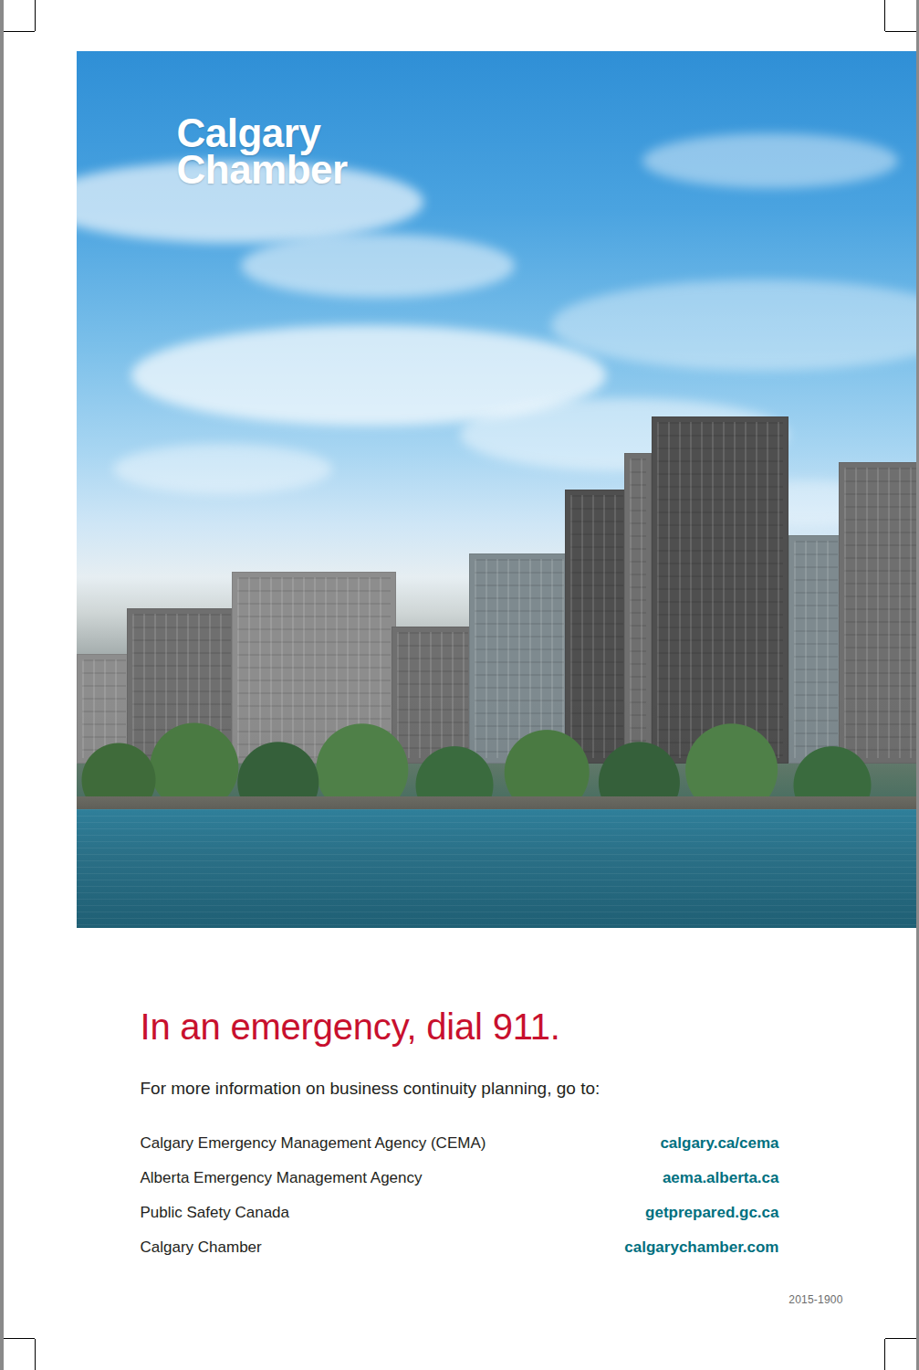Calgary Chamber
In an emergency, dial 911.
For more information on business continuity planning, go to:
| Calgary Emergency Management Agency (CEMA) | calgary.ca/cema |
| Alberta Emergency Management Agency | aema.alberta.ca |
| Public Safety Canada | getprepared.gc.ca |
| Calgary Chamber | calgarychamber.com |
2015-1900